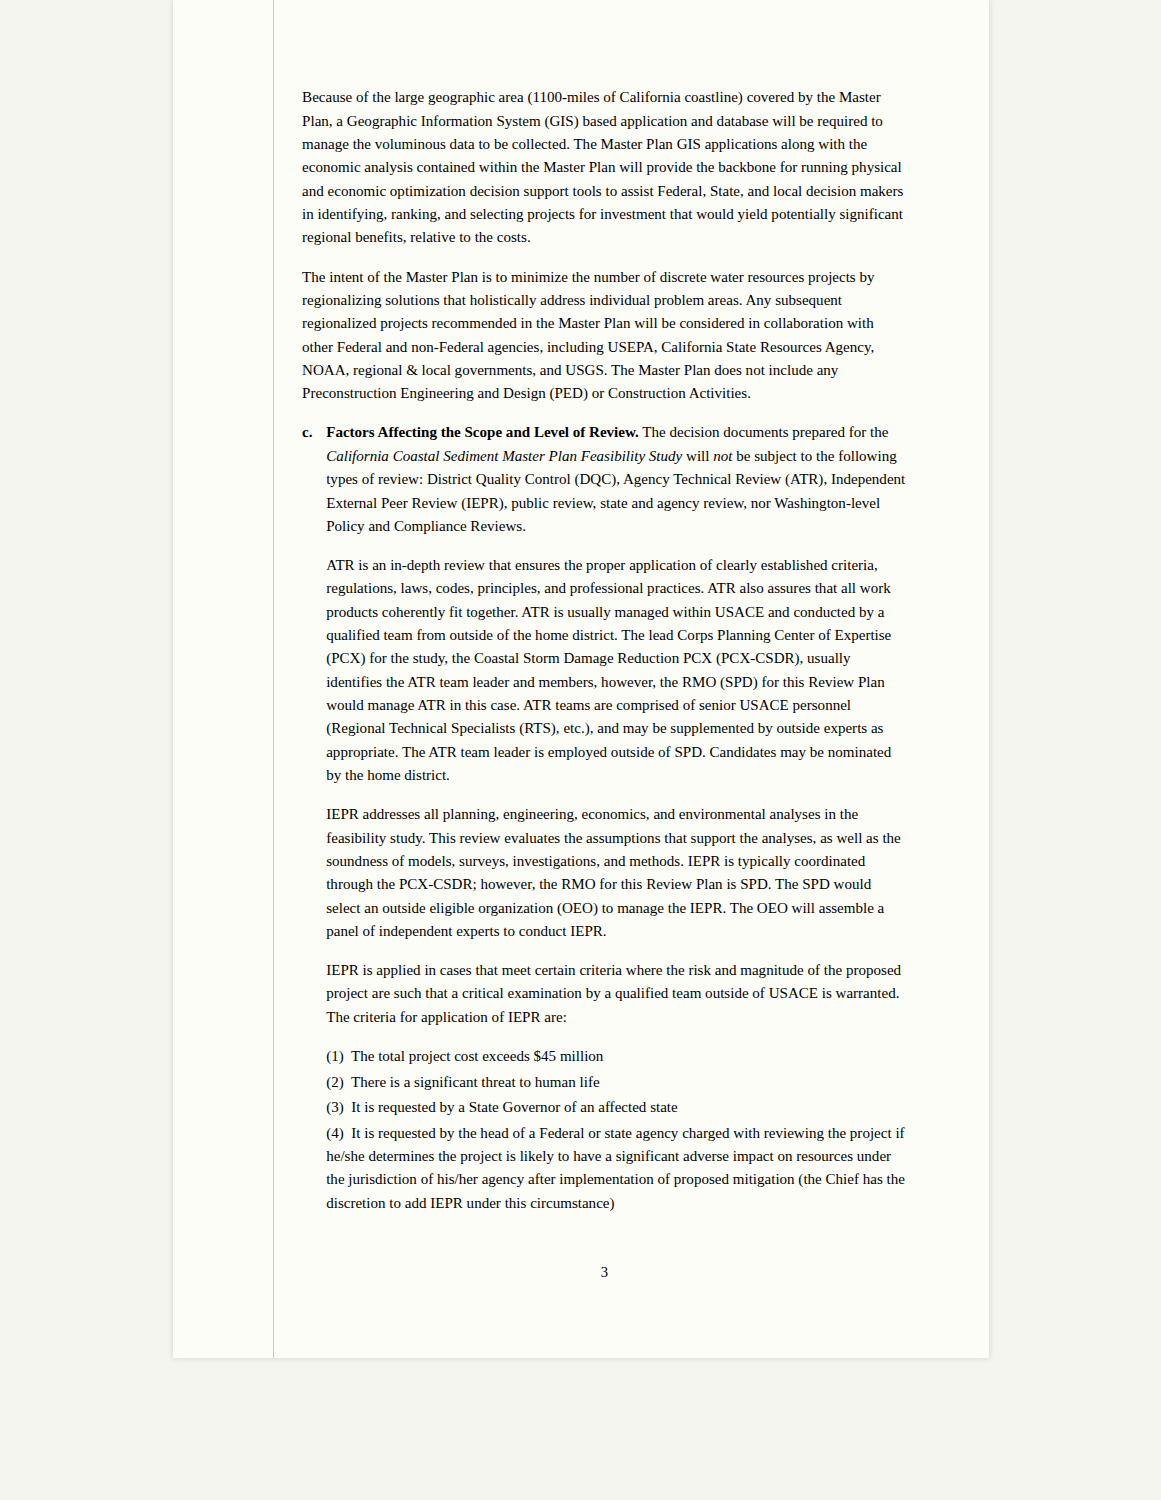Because of the large geographic area (1100-miles of California coastline) covered by the Master Plan, a Geographic Information System (GIS) based application and database will be required to manage the voluminous data to be collected. The Master Plan GIS applications along with the economic analysis contained within the Master Plan will provide the backbone for running physical and economic optimization decision support tools to assist Federal, State, and local decision makers in identifying, ranking, and selecting projects for investment that would yield potentially significant regional benefits, relative to the costs.
The intent of the Master Plan is to minimize the number of discrete water resources projects by regionalizing solutions that holistically address individual problem areas. Any subsequent regionalized projects recommended in the Master Plan will be considered in collaboration with other Federal and non-Federal agencies, including USEPA, California State Resources Agency, NOAA, regional & local governments, and USGS. The Master Plan does not include any Preconstruction Engineering and Design (PED) or Construction Activities.
c.
Factors Affecting the Scope and Level of Review. The decision documents prepared for the California Coastal Sediment Master Plan Feasibility Study will not be subject to the following types of review: District Quality Control (DQC), Agency Technical Review (ATR), Independent External Peer Review (IEPR), public review, state and agency review, nor Washington-level Policy and Compliance Reviews.
ATR is an in-depth review that ensures the proper application of clearly established criteria, regulations, laws, codes, principles, and professional practices. ATR also assures that all work products coherently fit together. ATR is usually managed within USACE and conducted by a qualified team from outside of the home district. The lead Corps Planning Center of Expertise (PCX) for the study, the Coastal Storm Damage Reduction PCX (PCX-CSDR), usually identifies the ATR team leader and members, however, the RMO (SPD) for this Review Plan would manage ATR in this case. ATR teams are comprised of senior USACE personnel (Regional Technical Specialists (RTS), etc.), and may be supplemented by outside experts as appropriate. The ATR team leader is employed outside of SPD. Candidates may be nominated by the home district.
IEPR addresses all planning, engineering, economics, and environmental analyses in the feasibility study. This review evaluates the assumptions that support the analyses, as well as the soundness of models, surveys, investigations, and methods. IEPR is typically coordinated through the PCX-CSDR; however, the RMO for this Review Plan is SPD. The SPD would select an outside eligible organization (OEO) to manage the IEPR. The OEO will assemble a panel of independent experts to conduct IEPR.
IEPR is applied in cases that meet certain criteria where the risk and magnitude of the proposed project are such that a critical examination by a qualified team outside of USACE is warranted. The criteria for application of IEPR are:
(1) The total project cost exceeds $45 million
(2) There is a significant threat to human life
(3) It is requested by a State Governor of an affected state
(4) It is requested by the head of a Federal or state agency charged with reviewing the project if he/she determines the project is likely to have a significant adverse impact on resources under the jurisdiction of his/her agency after implementation of proposed mitigation (the Chief has the discretion to add IEPR under this circumstance)
3